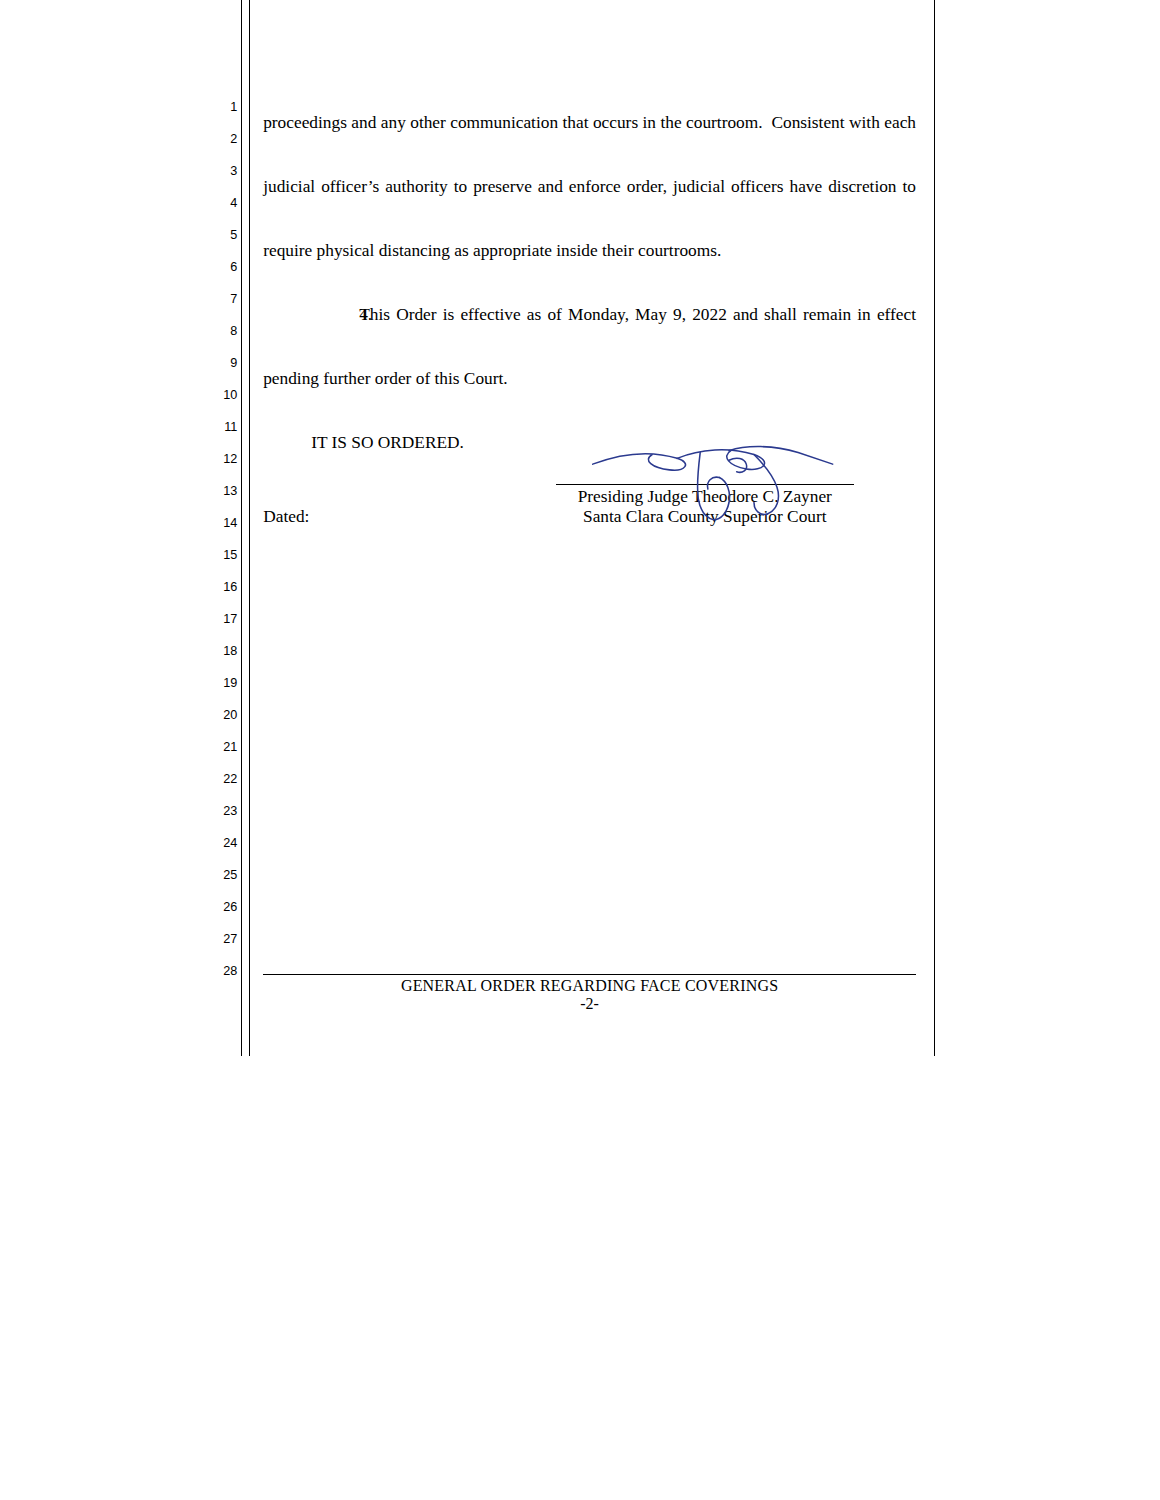1
2
3
4
5
6
7
8
9
10
11
12
13
14
15
16
17
18
19
20
21
22
23
24
25
26
27
28
proceedings and any other communication that occurs in the courtroom. Consistent with each judicial officer’s authority to preserve and enforce order, judicial officers have discretion to require physical distancing as appropriate inside their courtrooms.
4. This Order is effective as of Monday, May 9, 2022 and shall remain in effect pending further order of this Court.
IT IS SO ORDERED.
Dated:
Presiding Judge Theodore C. Zayner
Santa Clara County Superior Court
GENERAL ORDER REGARDING FACE COVERINGS
-2-